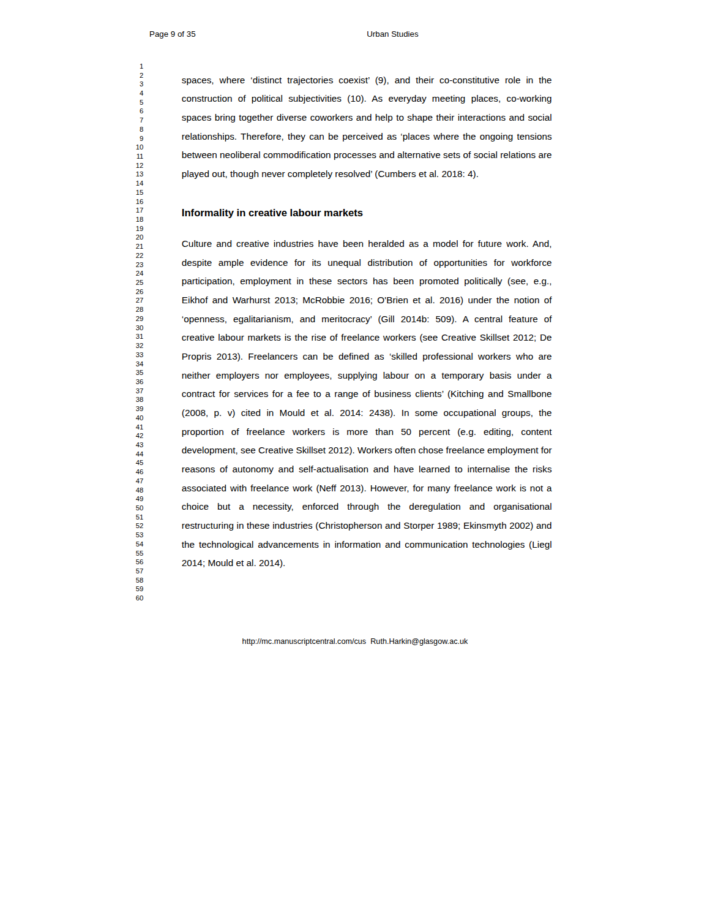Page 9 of 35
Urban Studies
1
2
3
4
5
6
7
8
9
10
11
12
13
14
15
16
17
18
19
20
21
22
23
24
25
26
27
28
29
30
31
32
33
34
35
36
37
38
39
40
41
42
43
44
45
46
47
48
49
50
51
52
53
54
55
56
57
58
59
60
spaces, where ‘distinct trajectories coexist’ (9), and their co-constitutive role in the construction of political subjectivities (10). As everyday meeting places, co-working spaces bring together diverse coworkers and help to shape their interactions and social relationships. Therefore, they can be perceived as ‘places where the ongoing tensions between neoliberal commodification processes and alternative sets of social relations are played out, though never completely resolved’ (Cumbers et al. 2018: 4).
Informality in creative labour markets
Culture and creative industries have been heralded as a model for future work. And, despite ample evidence for its unequal distribution of opportunities for workforce participation, employment in these sectors has been promoted politically (see, e.g., Eikhof and Warhurst 2013; McRobbie 2016; O'Brien et al. 2016) under the notion of ‘openness, egalitarianism, and meritocracy’ (Gill 2014b: 509). A central feature of creative labour markets is the rise of freelance workers (see Creative Skillset 2012; De Propris 2013). Freelancers can be defined as ‘skilled professional workers who are neither employers nor employees, supplying labour on a temporary basis under a contract for services for a fee to a range of business clients’ (Kitching and Smallbone (2008, p. v) cited in Mould et al. 2014: 2438). In some occupational groups, the proportion of freelance workers is more than 50 percent (e.g. editing, content development, see Creative Skillset 2012). Workers often chose freelance employment for reasons of autonomy and self-actualisation and have learned to internalise the risks associated with freelance work (Neff 2013). However, for many freelance work is not a choice but a necessity, enforced through the deregulation and organisational restructuring in these industries (Christopherson and Storper 1989; Ekinsmyth 2002) and the technological advancements in information and communication technologies (Liegl 2014; Mould et al. 2014).
http://mc.manuscriptcentral.com/cus Ruth.Harkin@glasgow.ac.uk